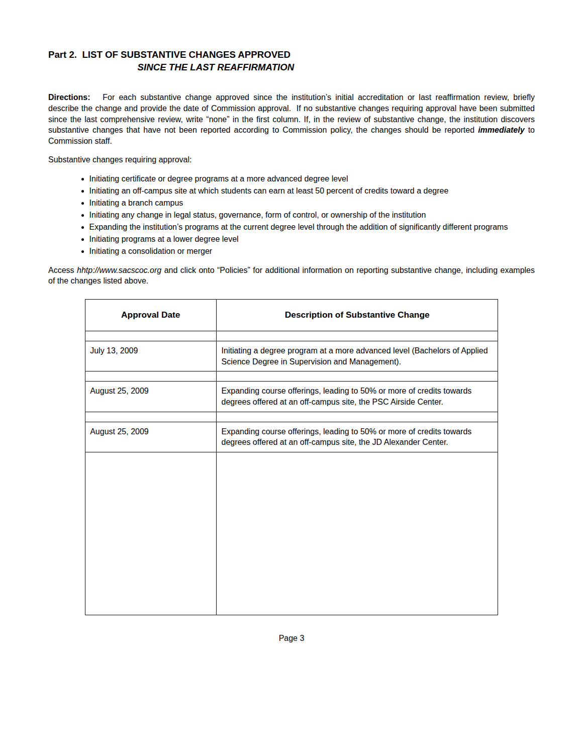Part 2. LIST OF SUBSTANTIVE CHANGES APPROVED SINCE THE LAST REAFFIRMATION
Directions: For each substantive change approved since the institution’s initial accreditation or last reaffirmation review, briefly describe the change and provide the date of Commission approval. If no substantive changes requiring approval have been submitted since the last comprehensive review, write “none” in the first column. If, in the review of substantive change, the institution discovers substantive changes that have not been reported according to Commission policy, the changes should be reported immediately to Commission staff.
Substantive changes requiring approval:
Initiating certificate or degree programs at a more advanced degree level
Initiating an off-campus site at which students can earn at least 50 percent of credits toward a degree
Initiating a branch campus
Initiating any change in legal status, governance, form of control, or ownership of the institution
Expanding the institution’s programs at the current degree level through the addition of significantly different programs
Initiating programs at a lower degree level
Initiating a consolidation or merger
Access hhtp://www.sacscoc.org and click onto “Policies” for additional information on reporting substantive change, including examples of the changes listed above.
| Approval Date | Description of Substantive Change |
| --- | --- |
| July 13, 2009 | Initiating a degree program at a more advanced level (Bachelors of Applied Science Degree in Supervision and Management). |
| August 25, 2009 | Expanding course offerings, leading to 50% or more of credits towards degrees offered at an off-campus site, the PSC Airside Center. |
| August 25, 2009 | Expanding course offerings, leading to 50% or more of credits towards degrees offered at an off-campus site, the JD Alexander Center. |
Page 3